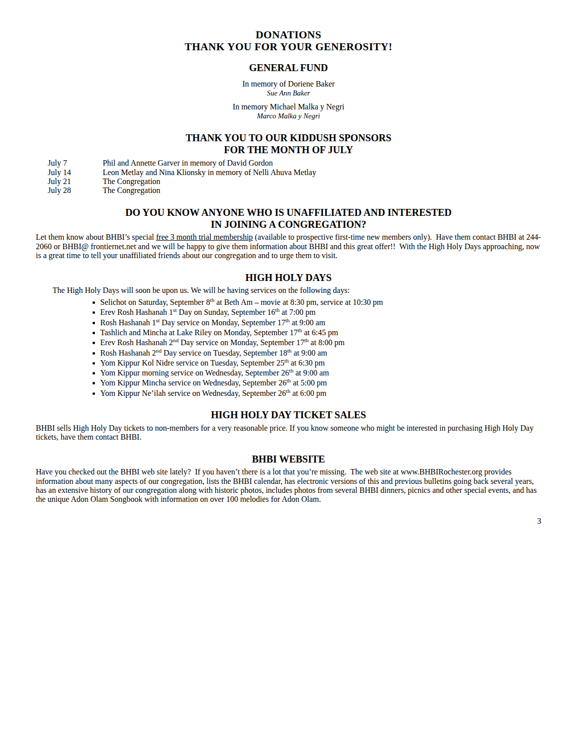DONATIONS
THANK YOU FOR YOUR GENEROSITY!
GENERAL FUND
In memory of Doriene Baker
Sue Ann Baker
In memory Michael Malka y Negri
Marco Malka y Negri
THANK YOU TO OUR KIDDUSH SPONSORS
FOR THE MONTH OF JULY
| July 7 | Phil and Annette Garver in memory of David Gordon |
| July 14 | Leon Metlay and Nina Klionsky in memory of Nelli Ahuva Metlay |
| July 21 | The Congregation |
| July 28 | The Congregation |
DO YOU KNOW ANYONE WHO IS UNAFFILIATED AND INTERESTED
IN JOINING A CONGREGATION?
Let them know about BHBI’s special free 3 month trial membership (available to prospective first-time new members only). Have them contact BHBI at 244-2060 or BHBI@ frontiernet.net and we will be happy to give them information about BHBI and this great offer!! With the High Holy Days approaching, now is a great time to tell your unaffiliated friends about our congregation and to urge them to visit.
HIGH HOLY DAYS
The High Holy Days will soon be upon us. We will be having services on the following days:
Selichot on Saturday, September 8th at Beth Am – movie at 8:30 pm, service at 10:30 pm
Erev Rosh Hashanah 1st Day on Sunday, September 16th at 7:00 pm
Rosh Hashanah 1st Day service on Monday, September 17th at 9:00 am
Tashlich and Mincha at Lake Riley on Monday, September 17th at 6:45 pm
Erev Rosh Hashanah 2nd Day service on Monday, September 17th at 8:00 pm
Rosh Hashanah 2nd Day service on Tuesday, September 18th at 9:00 am
Yom Kippur Kol Nidre service on Tuesday, September 25th at 6:30 pm
Yom Kippur morning service on Wednesday, September 26th at 9:00 am
Yom Kippur Mincha service on Wednesday, September 26th at 5:00 pm
Yom Kippur Ne’ilah service on Wednesday, September 26th at 6:00 pm
HIGH HOLY DAY TICKET SALES
BHBI sells High Holy Day tickets to non-members for a very reasonable price. If you know someone who might be interested in purchasing High Holy Day tickets, have them contact BHBI.
BHBI WEBSITE
Have you checked out the BHBI web site lately? If you haven’t there is a lot that you’re missing. The web site at www.BHBIRochester.org provides information about many aspects of our congregation, lists the BHBI calendar, has electronic versions of this and previous bulletins going back several years, has an extensive history of our congregation along with historic photos, includes photos from several BHBI dinners, picnics and other special events, and has the unique Adon Olam Songbook with information on over 100 melodies for Adon Olam.
3